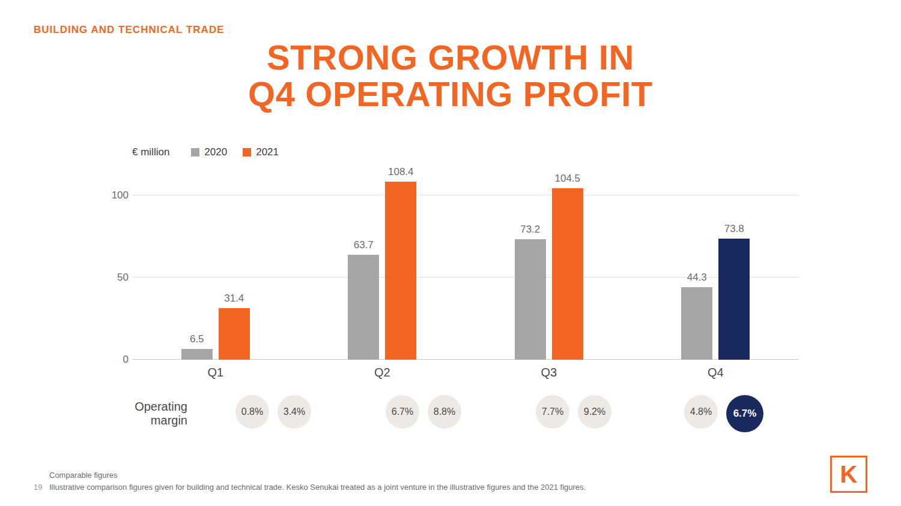Building and technical trade
Strong growth in
Q4 operating profit
€ million 2020 2021
0
50
100
6.5
31.4
63.7
108.4
73.2
104.5
44.3
73.8
Q1 Q2 Q3 Q4
Operating margin
0.8%
3.4%
6.7%
8.8%
7.7%
9.2%
4.8%
6.7%
Comparable figures
19 Illustrative comparison figures given for building and technical trade. Kesko Senukai treated as a joint venture in the illustrative figures and the 2021 figures.